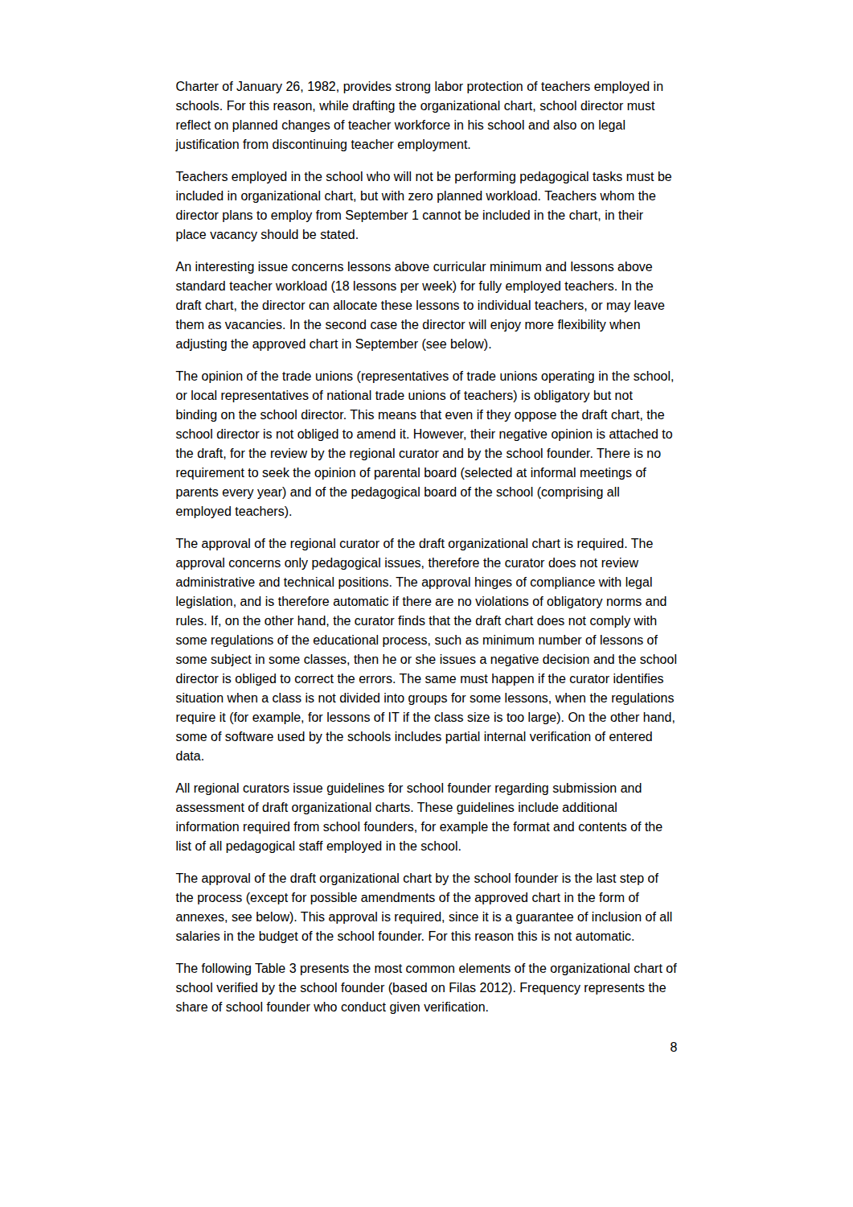Charter of January 26, 1982, provides strong labor protection of teachers employed in schools. For this reason, while drafting the organizational chart, school director must reflect on planned changes of teacher workforce in his school and also on legal justification from discontinuing teacher employment.
Teachers employed in the school who will not be performing pedagogical tasks must be included in organizational chart, but with zero planned workload. Teachers whom the director plans to employ from September 1 cannot be included in the chart, in their place vacancy should be stated.
An interesting issue concerns lessons above curricular minimum and lessons above standard teacher workload (18 lessons per week) for fully employed teachers. In the draft chart, the director can allocate these lessons to individual teachers, or may leave them as vacancies. In the second case the director will enjoy more flexibility when adjusting the approved chart in September (see below).
The opinion of the trade unions (representatives of trade unions operating in the school, or local representatives of national trade unions of teachers) is obligatory but not binding on the school director. This means that even if they oppose the draft chart, the school director is not obliged to amend it. However, their negative opinion is attached to the draft, for the review by the regional curator and by the school founder. There is no requirement to seek the opinion of parental board (selected at informal meetings of parents every year) and of the pedagogical board of the school (comprising all employed teachers).
The approval of the regional curator of the draft organizational chart is required. The approval concerns only pedagogical issues, therefore the curator does not review administrative and technical positions. The approval hinges of compliance with legal legislation, and is therefore automatic if there are no violations of obligatory norms and rules. If, on the other hand, the curator finds that the draft chart does not comply with some regulations of the educational process, such as minimum number of lessons of some subject in some classes, then he or she issues a negative decision and the school director is obliged to correct the errors. The same must happen if the curator identifies situation when a class is not divided into groups for some lessons, when the regulations require it (for example, for lessons of IT if the class size is too large). On the other hand, some of software used by the schools includes partial internal verification of entered data.
All regional curators issue guidelines for school founder regarding submission and assessment of draft organizational charts. These guidelines include additional information required from school founders, for example the format and contents of the list of all pedagogical staff employed in the school.
The approval of the draft organizational chart by the school founder is the last step of the process (except for possible amendments of the approved chart in the form of annexes, see below). This approval is required, since it is a guarantee of inclusion of all salaries in the budget of the school founder. For this reason this is not automatic.
The following Table 3 presents the most common elements of the organizational chart of school verified by the school founder (based on Filas 2012). Frequency represents the share of school founder who conduct given verification.
8